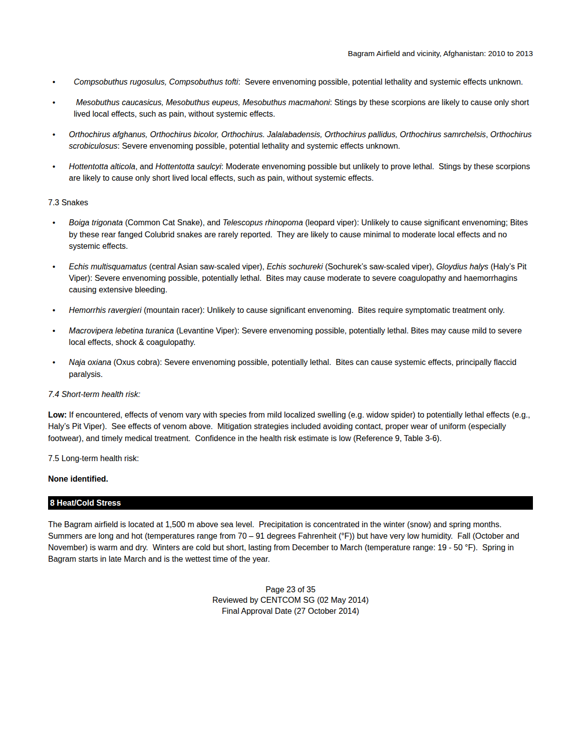Bagram Airfield and vicinity, Afghanistan: 2010 to 2013
Compsobuthus rugosulus, Compsobuthus tofti: Severe envenoming possible, potential lethality and systemic effects unknown.
Mesobuthus caucasicus, Mesobuthus eupeus, Mesobuthus macmahoni: Stings by these scorpions are likely to cause only short lived local effects, such as pain, without systemic effects.
Orthochirus afghanus, Orthochirus bicolor, Orthochirus. Jalalabadensis, Orthochirus pallidus, Orthochirus samrchelsis, Orthochirus scrobiculosus: Severe envenoming possible, potential lethality and systemic effects unknown.
Hottentotta alticola, and Hottentotta saulcyi: Moderate envenoming possible but unlikely to prove lethal. Stings by these scorpions are likely to cause only short lived local effects, such as pain, without systemic effects.
7.3 Snakes
Boiga trigonata (Common Cat Snake), and Telescopus rhinopoma (leopard viper): Unlikely to cause significant envenoming; Bites by these rear fanged Colubrid snakes are rarely reported. They are likely to cause minimal to moderate local effects and no systemic effects.
Echis multisquamatus (central Asian saw-scaled viper), Echis sochureki (Sochurek’s saw-scaled viper), Gloydius halys (Haly’s Pit Viper): Severe envenoming possible, potentially lethal. Bites may cause moderate to severe coagulopathy and haemorrhagins causing extensive bleeding.
Hemorrhis ravergieri (mountain racer): Unlikely to cause significant envenoming. Bites require symptomatic treatment only.
Macrovipera lebetina turanica (Levantine Viper): Severe envenoming possible, potentially lethal. Bites may cause mild to severe local effects, shock & coagulopathy.
Naja oxiana (Oxus cobra): Severe envenoming possible, potentially lethal. Bites can cause systemic effects, principally flaccid paralysis.
7.4 Short-term health risk:
Low: If encountered, effects of venom vary with species from mild localized swelling (e.g. widow spider) to potentially lethal effects (e.g., Haly’s Pit Viper). See effects of venom above. Mitigation strategies included avoiding contact, proper wear of uniform (especially footwear), and timely medical treatment. Confidence in the health risk estimate is low (Reference 9, Table 3-6).
7.5 Long-term health risk:
None identified.
8 Heat/Cold Stress
The Bagram airfield is located at 1,500 m above sea level. Precipitation is concentrated in the winter (snow) and spring months. Summers are long and hot (temperatures range from 70 – 91 degrees Fahrenheit (°F)) but have very low humidity. Fall (October and November) is warm and dry. Winters are cold but short, lasting from December to March (temperature range: 19 - 50 °F). Spring in Bagram starts in late March and is the wettest time of the year.
Page 23 of 35
Reviewed by CENTCOM SG (02 May 2014)
Final Approval Date (27 October 2014)